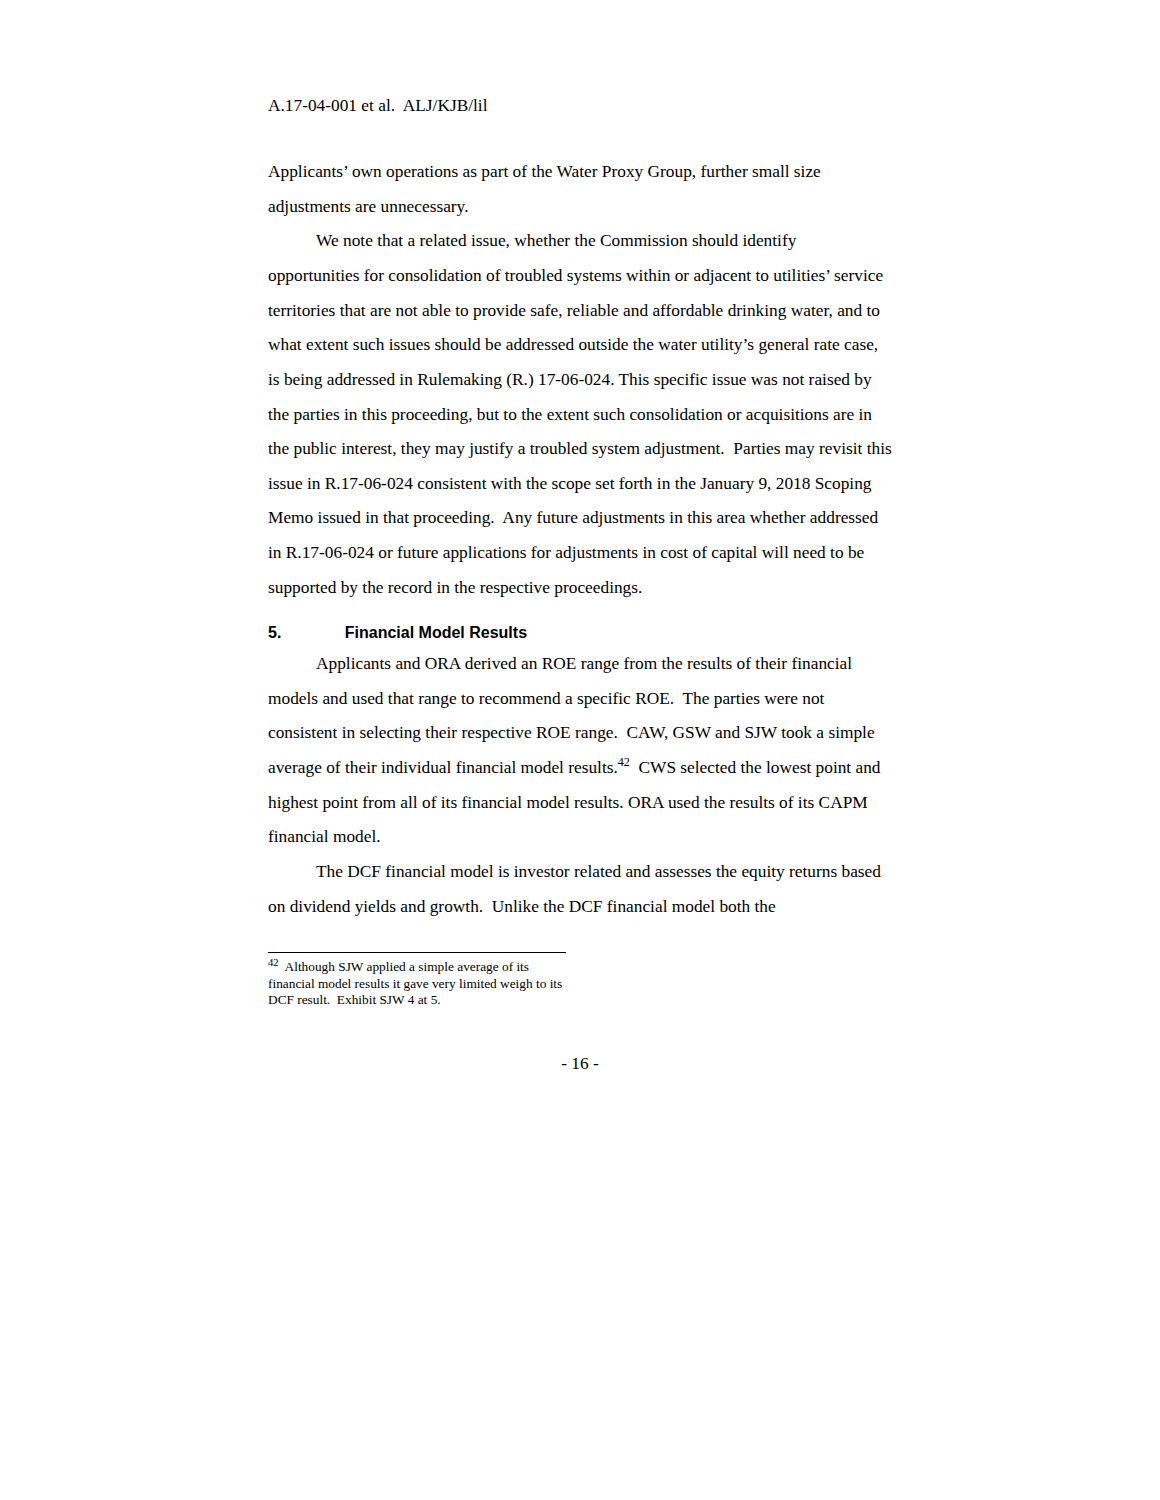A.17-04-001 et al. ALJ/KJB/lil
Applicants’ own operations as part of the Water Proxy Group, further small size adjustments are unnecessary.
We note that a related issue, whether the Commission should identify opportunities for consolidation of troubled systems within or adjacent to utilities’ service territories that are not able to provide safe, reliable and affordable drinking water, and to what extent such issues should be addressed outside the water utility’s general rate case, is being addressed in Rulemaking (R.) 17-06-024. This specific issue was not raised by the parties in this proceeding, but to the extent such consolidation or acquisitions are in the public interest, they may justify a troubled system adjustment. Parties may revisit this issue in R.17-06-024 consistent with the scope set forth in the January 9, 2018 Scoping Memo issued in that proceeding. Any future adjustments in this area whether addressed in R.17-06-024 or future applications for adjustments in cost of capital will need to be supported by the record in the respective proceedings.
5. Financial Model Results
Applicants and ORA derived an ROE range from the results of their financial models and used that range to recommend a specific ROE. The parties were not consistent in selecting their respective ROE range. CAW, GSW and SJW took a simple average of their individual financial model results.42 CWS selected the lowest point and highest point from all of its financial model results. ORA used the results of its CAPM financial model.
The DCF financial model is investor related and assesses the equity returns based on dividend yields and growth. Unlike the DCF financial model both the
42 Although SJW applied a simple average of its financial model results it gave very limited weigh to its DCF result. Exhibit SJW 4 at 5.
- 16 -